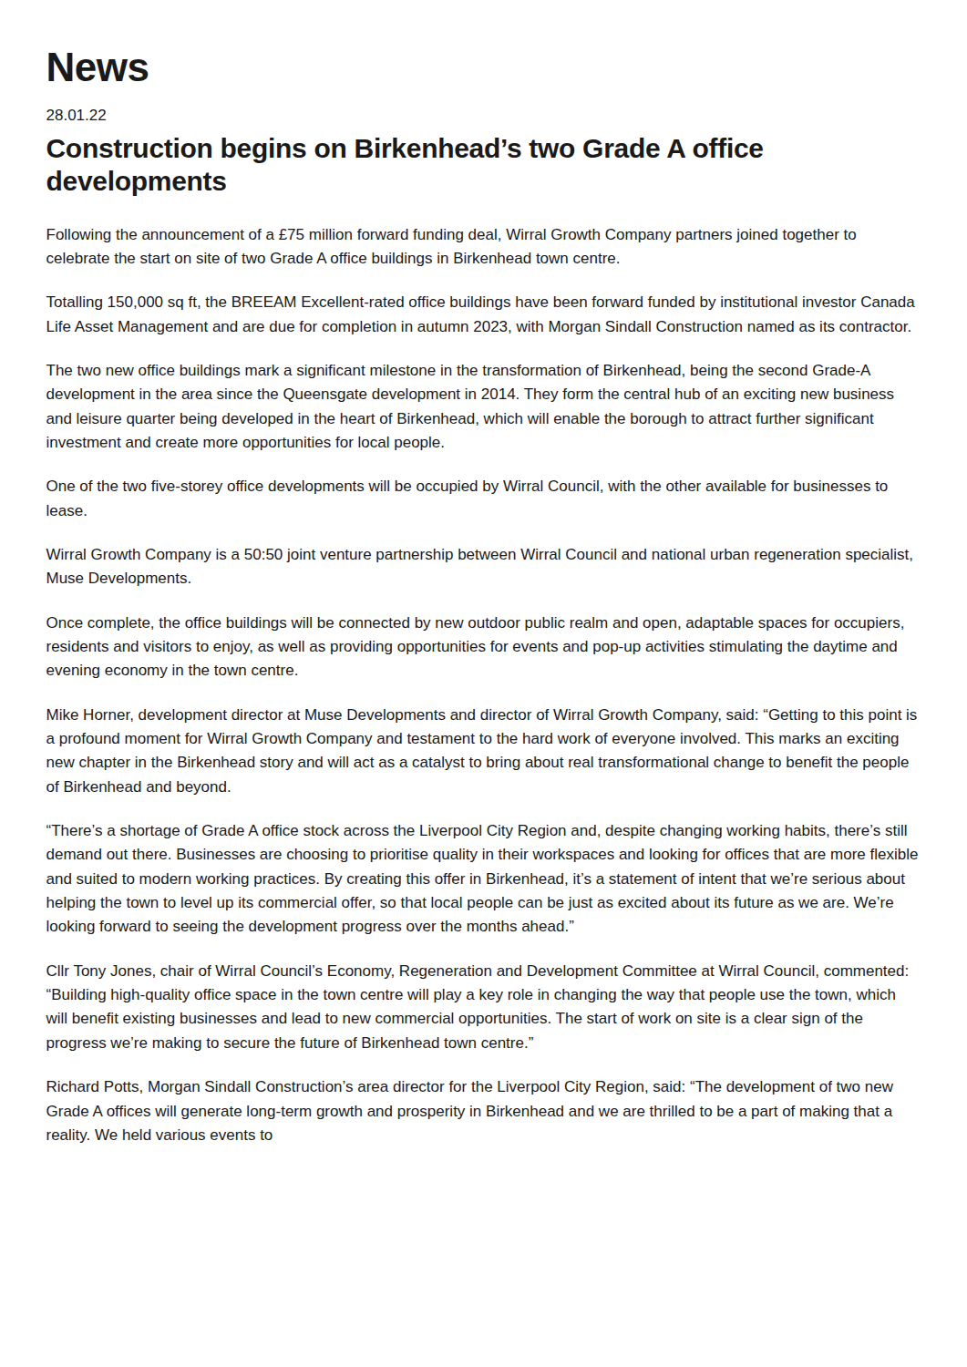News
28.01.22
Construction begins on Birkenhead’s two Grade A office developments
Following the announcement of a £75 million forward funding deal, Wirral Growth Company partners joined together to celebrate the start on site of two Grade A office buildings in Birkenhead town centre.
Totalling 150,000 sq ft, the BREEAM Excellent-rated office buildings have been forward funded by institutional investor Canada Life Asset Management and are due for completion in autumn 2023, with Morgan Sindall Construction named as its contractor.
The two new office buildings mark a significant milestone in the transformation of Birkenhead, being the second Grade-A development in the area since the Queensgate development in 2014. They form the central hub of an exciting new business and leisure quarter being developed in the heart of Birkenhead, which will enable the borough to attract further significant investment and create more opportunities for local people.
One of the two five-storey office developments will be occupied by Wirral Council, with the other available for businesses to lease.
Wirral Growth Company is a 50:50 joint venture partnership between Wirral Council and national urban regeneration specialist, Muse Developments.
Once complete, the office buildings will be connected by new outdoor public realm and open, adaptable spaces for occupiers, residents and visitors to enjoy, as well as providing opportunities for events and pop-up activities stimulating the daytime and evening economy in the town centre.
Mike Horner, development director at Muse Developments and director of Wirral Growth Company, said: “Getting to this point is a profound moment for Wirral Growth Company and testament to the hard work of everyone involved. This marks an exciting new chapter in the Birkenhead story and will act as a catalyst to bring about real transformational change to benefit the people of Birkenhead and beyond.
“There’s a shortage of Grade A office stock across the Liverpool City Region and, despite changing working habits, there’s still demand out there. Businesses are choosing to prioritise quality in their workspaces and looking for offices that are more flexible and suited to modern working practices. By creating this offer in Birkenhead, it’s a statement of intent that we’re serious about helping the town to level up its commercial offer, so that local people can be just as excited about its future as we are. We’re looking forward to seeing the development progress over the months ahead.”
Cllr Tony Jones, chair of Wirral Council’s Economy, Regeneration and Development Committee at Wirral Council, commented: “Building high-quality office space in the town centre will play a key role in changing the way that people use the town, which will benefit existing businesses and lead to new commercial opportunities. The start of work on site is a clear sign of the progress we’re making to secure the future of Birkenhead town centre.”
Richard Potts, Morgan Sindall Construction’s area director for the Liverpool City Region, said: “The development of two new Grade A offices will generate long-term growth and prosperity in Birkenhead and we are thrilled to be a part of making that a reality. We held various events to